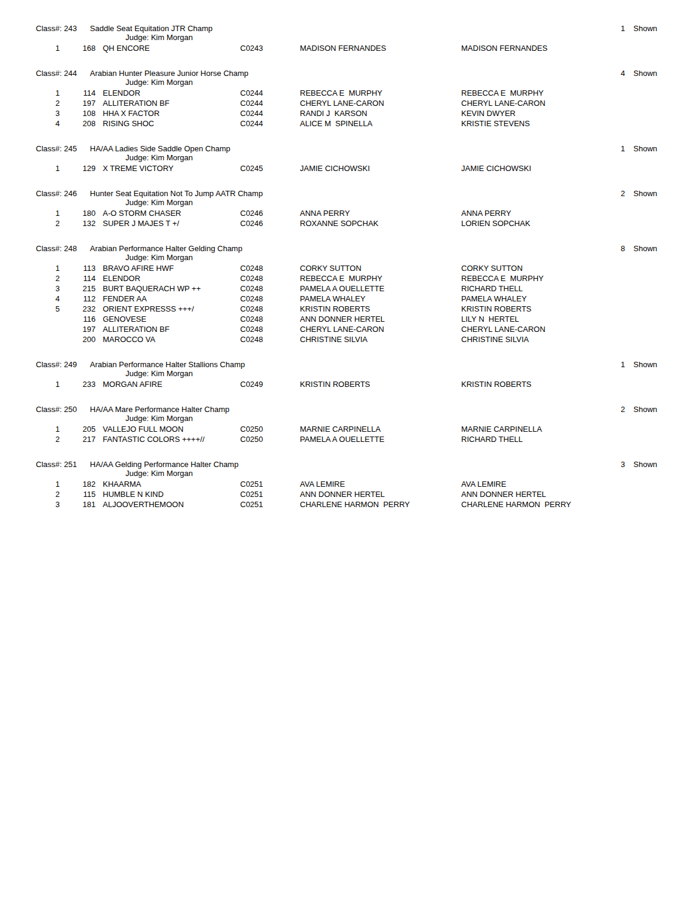Class#: 243 Saddle Seat Equitation JTR Champ 1 Shown
Judge: Kim Morgan
| 1 | 168 | QH ENCORE | C0243 | MADISON FERNANDES | MADISON FERNANDES |
Class#: 244 Arabian Hunter Pleasure Junior Horse Champ 4 Shown
Judge: Kim Morgan
| 1 | 114 | ELENDOR | C0244 | REBECCA E MURPHY | REBECCA E MURPHY |
| 2 | 197 | ALLITERATION BF | C0244 | CHERYL LANE-CARON | CHERYL LANE-CARON |
| 3 | 108 | HHA X FACTOR | C0244 | RANDI J KARSON | KEVIN DWYER |
| 4 | 208 | RISING SHOC | C0244 | ALICE M SPINELLA | KRISTIE STEVENS |
Class#: 245 HA/AA Ladies Side Saddle Open Champ 1 Shown
Judge: Kim Morgan
| 1 | 129 | X TREME VICTORY | C0245 | JAMIE CICHOWSKI | JAMIE CICHOWSKI |
Class#: 246 Hunter Seat Equitation Not To Jump AATR Champ 2 Shown
Judge: Kim Morgan
| 1 | 180 | A-O STORM CHASER | C0246 | ANNA PERRY | ANNA PERRY |
| 2 | 132 | SUPER J MAJES T +/ | C0246 | ROXANNE SOPCHAK | LORIEN SOPCHAK |
Class#: 248 Arabian Performance Halter Gelding Champ 8 Shown
Judge: Kim Morgan
| 1 | 113 | BRAVO AFIRE HWF | C0248 | CORKY SUTTON | CORKY SUTTON |
| 2 | 114 | ELENDOR | C0248 | REBECCA E MURPHY | REBECCA E MURPHY |
| 3 | 215 | BURT BAQUERACH WP ++ | C0248 | PAMELA A OUELLETTE | RICHARD THELL |
| 4 | 112 | FENDER AA | C0248 | PAMELA WHALEY | PAMELA WHALEY |
| 5 | 232 | ORIENT EXPRESSS +++/ | C0248 | KRISTIN ROBERTS | KRISTIN ROBERTS |
| | 116 | GENOVESE | C0248 | ANN DONNER HERTEL | LILY N HERTEL |
| | 197 | ALLITERATION BF | C0248 | CHERYL LANE-CARON | CHERYL LANE-CARON |
| | 200 | MAROCCO VA | C0248 | CHRISTINE SILVIA | CHRISTINE SILVIA |
Class#: 249 Arabian Performance Halter Stallions Champ 1 Shown
Judge: Kim Morgan
| 1 | 233 | MORGAN AFIRE | C0249 | KRISTIN ROBERTS | KRISTIN ROBERTS |
Class#: 250 HA/AA Mare Performance Halter Champ 2 Shown
Judge: Kim Morgan
| 1 | 205 | VALLEJO FULL MOON | C0250 | MARNIE CARPINELLA | MARNIE CARPINELLA |
| 2 | 217 | FANTASTIC COLORS ++++// | C0250 | PAMELA A OUELLETTE | RICHARD THELL |
Class#: 251 HA/AA Gelding Performance Halter Champ 3 Shown
Judge: Kim Morgan
| 1 | 182 | KHAARMA | C0251 | AVA LEMIRE | AVA LEMIRE |
| 2 | 115 | HUMBLE N KIND | C0251 | ANN DONNER HERTEL | ANN DONNER HERTEL |
| 3 | 181 | ALJOOVERTHEMOON | C0251 | CHARLENE HARMON PERRY | CHARLENE HARMON PERRY |